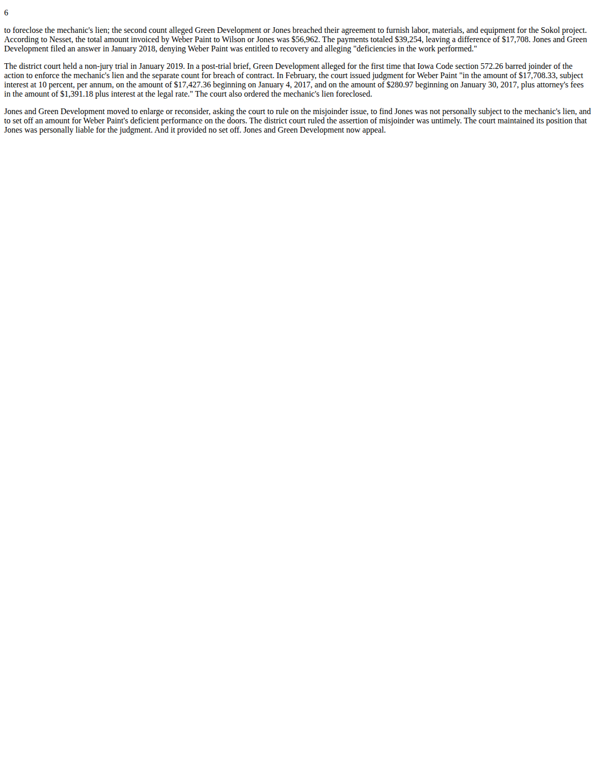6
to foreclose the mechanic's lien; the second count alleged Green Development or Jones breached their agreement to furnish labor, materials, and equipment for the Sokol project. According to Nesset, the total amount invoiced by Weber Paint to Wilson or Jones was $56,962. The payments totaled $39,254, leaving a difference of $17,708. Jones and Green Development filed an answer in January 2018, denying Weber Paint was entitled to recovery and alleging "deficiencies in the work performed."
The district court held a non-jury trial in January 2019. In a post-trial brief, Green Development alleged for the first time that Iowa Code section 572.26 barred joinder of the action to enforce the mechanic's lien and the separate count for breach of contract. In February, the court issued judgment for Weber Paint "in the amount of $17,708.33, subject interest at 10 percent, per annum, on the amount of $17,427.36 beginning on January 4, 2017, and on the amount of $280.97 beginning on January 30, 2017, plus attorney's fees in the amount of $1,391.18 plus interest at the legal rate." The court also ordered the mechanic's lien foreclosed.
Jones and Green Development moved to enlarge or reconsider, asking the court to rule on the misjoinder issue, to find Jones was not personally subject to the mechanic's lien, and to set off an amount for Weber Paint's deficient performance on the doors. The district court ruled the assertion of misjoinder was untimely. The court maintained its position that Jones was personally liable for the judgment. And it provided no set off. Jones and Green Development now appeal.